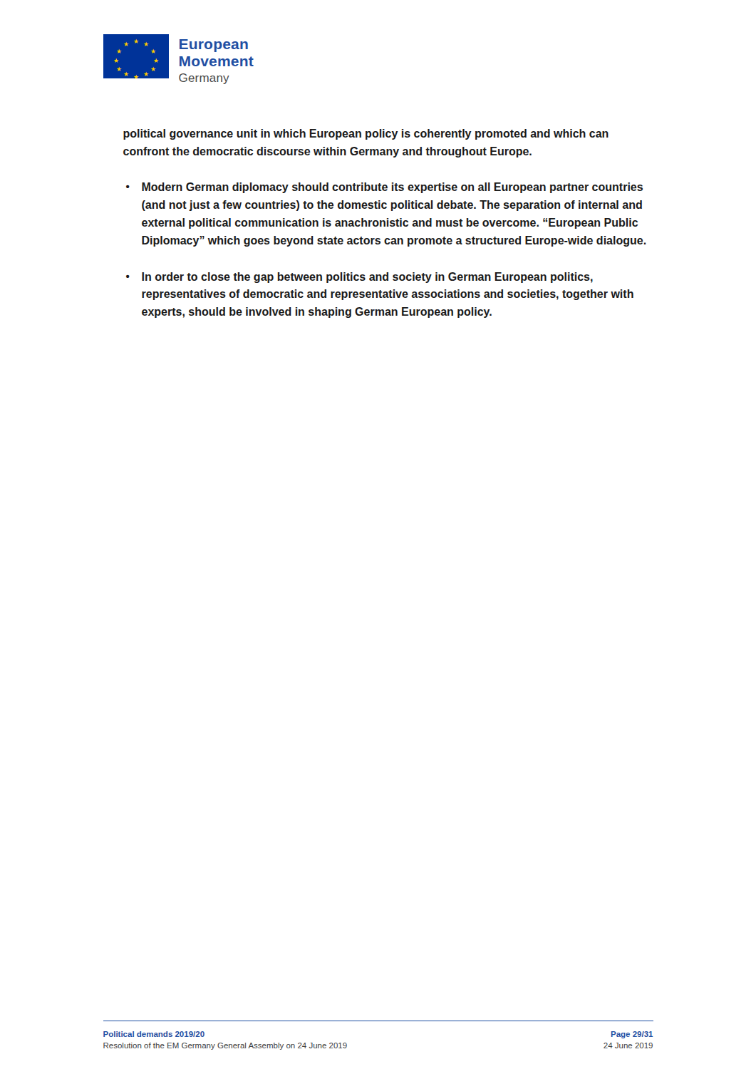★ ★ ★ ★ ★ ★ ★ ★ ★ ★ ★ ★
European
Movement Germany
political governance unit in which European policy is coherently promoted and which can confront the democratic discourse within Germany and throughout Europe.
Modern German diplomacy should contribute its expertise on all European partner countries (and not just a few countries) to the domestic political debate. The separation of internal and external political communication is anachronistic and must be overcome. “European Public Diplomacy” which goes beyond state actors can promote a structured Europe-wide dialogue.
In order to close the gap between politics and society in German European politics, representatives of democratic and representative associations and societies, together with experts, should be involved in shaping German European policy.
Political demands 2019/20
Resolution of the EM Germany General Assembly on 24 June 2019
Page 29/31
24 June 2019